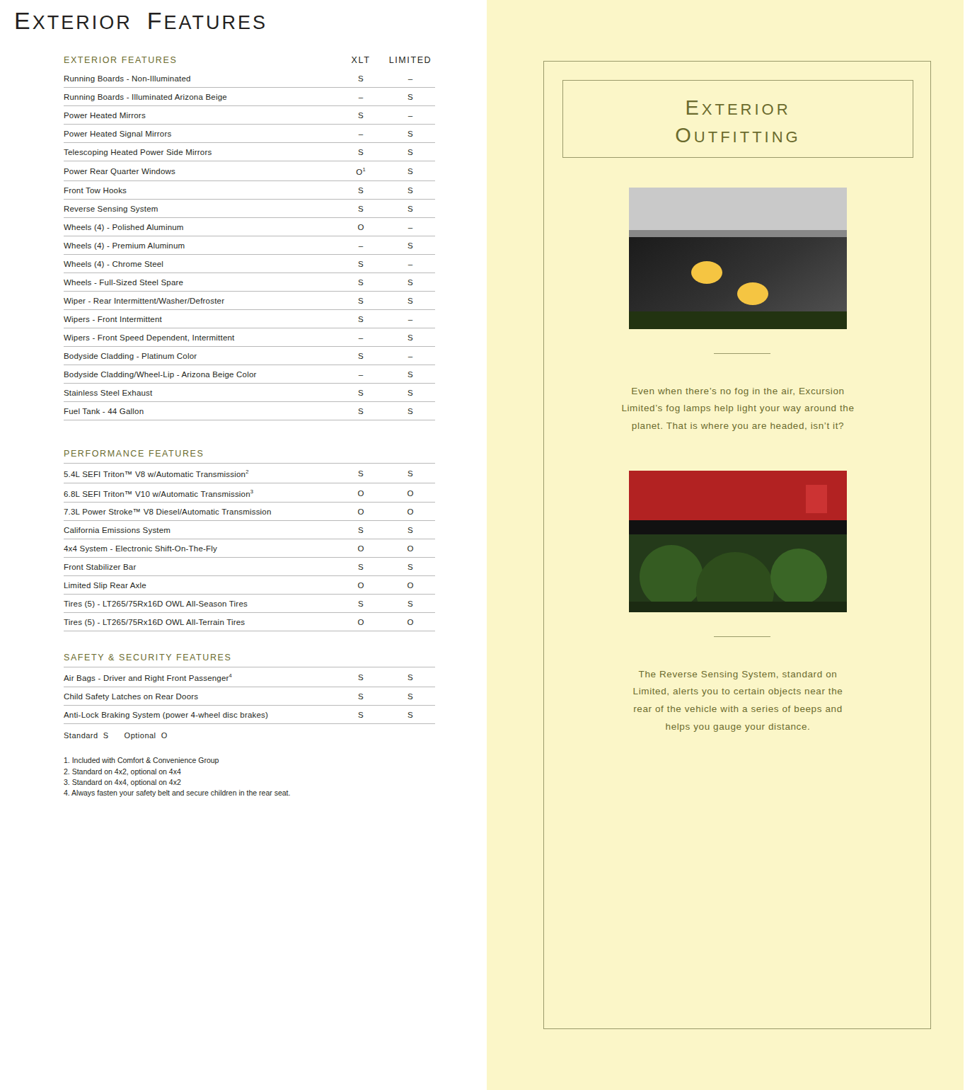EXTERIOR FEATURES
| EXTERIOR FEATURES | XLT | LIMITED |
| --- | --- | --- |
| Running Boards - Non-Illuminated | S | – |
| Running Boards - Illuminated Arizona Beige | – | S |
| Power Heated Mirrors | S | – |
| Power Heated Signal Mirrors | – | S |
| Telescoping Heated Power Side Mirrors | S | S |
| Power Rear Quarter Windows | O 1 | S |
| Front Tow Hooks | S | S |
| Reverse Sensing System | S | S |
| Wheels (4) - Polished Aluminum | O | – |
| Wheels (4) - Premium Aluminum | – | S |
| Wheels (4) - Chrome Steel | S | – |
| Wheels - Full-Sized Steel Spare | S | S |
| Wiper - Rear Intermittent/Washer/Defroster | S | S |
| Wipers - Front Intermittent | S | – |
| Wipers - Front Speed Dependent, Intermittent | – | S |
| Bodyside Cladding - Platinum Color | S | – |
| Bodyside Cladding/Wheel-Lip - Arizona Beige Color | – | S |
| Stainless Steel Exhaust | S | S |
| Fuel Tank - 44 Gallon | S | S |
PERFORMANCE FEATURES
| 5.4L SEFI Triton™ V8 w/Automatic Transmission 2 | S | S |
| 6.8L SEFI Triton™ V10 w/Automatic Transmission 3 | O | O |
| 7.3L Power Stroke™ V8 Diesel/Automatic Transmission | O | O |
| California Emissions System | S | S |
| 4x4 System - Electronic Shift-On-The-Fly | O | O |
| Front Stabilizer Bar | S | S |
| Limited Slip Rear Axle | O | O |
| Tires (5) - LT265/75Rx16D OWL All-Season Tires | S | S |
| Tires (5) - LT265/75Rx16D OWL All-Terrain Tires | O | O |
SAFETY & SECURITY FEATURES
| Air Bags - Driver and Right Front Passenger 4 | S | S |
| Child Safety Latches on Rear Doors | S | S |
| Anti-Lock Braking System (power 4-wheel disc brakes) | S | S |
Standard S Optional O
1. Included with Comfort & Convenience Group
2. Standard on 4x2, optional on 4x4
3. Standard on 4x4, optional on 4x2
4. Always fasten your safety belt and secure children in the rear seat.
EXTERIOR
OUTFITTING
Even when there’s no fog in the air, Excursion
Limited’s fog lamps help light your way around the
planet. That is where you are headed, isn’t it?
The Reverse Sensing System, standard on
Limited, alerts you to certain objects near the
rear of the vehicle with a series of beeps and
helps you gauge your distance.